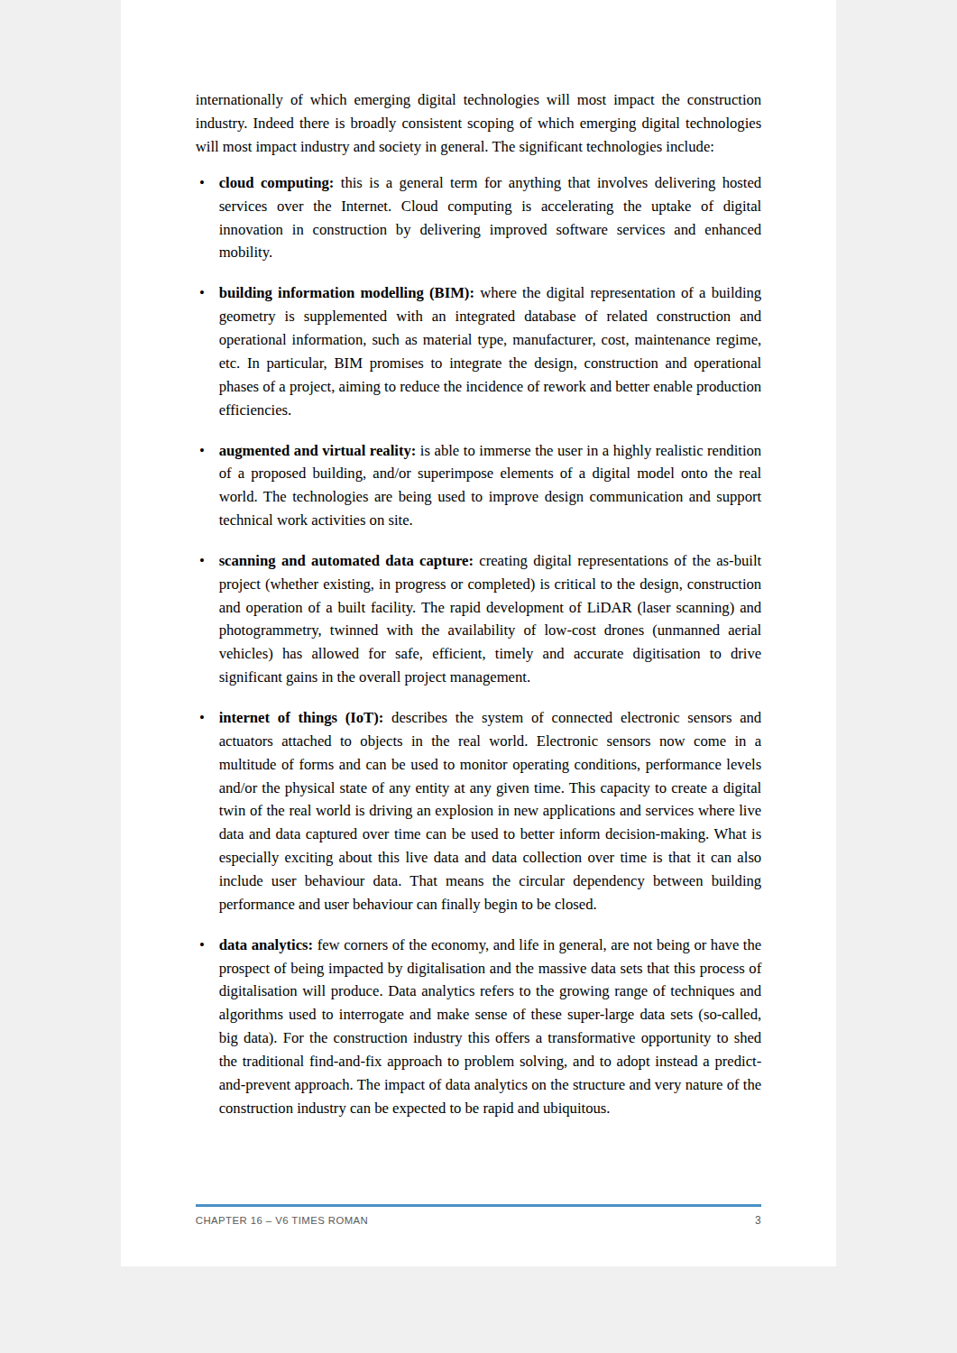internationally of which emerging digital technologies will most impact the construction industry. Indeed there is broadly consistent scoping of which emerging digital technologies will most impact industry and society in general. The significant technologies include:
cloud computing: this is a general term for anything that involves delivering hosted services over the Internet. Cloud computing is accelerating the uptake of digital innovation in construction by delivering improved software services and enhanced mobility.
building information modelling (BIM): where the digital representation of a building geometry is supplemented with an integrated database of related construction and operational information, such as material type, manufacturer, cost, maintenance regime, etc. In particular, BIM promises to integrate the design, construction and operational phases of a project, aiming to reduce the incidence of rework and better enable production efficiencies.
augmented and virtual reality: is able to immerse the user in a highly realistic rendition of a proposed building, and/or superimpose elements of a digital model onto the real world. The technologies are being used to improve design communication and support technical work activities on site.
scanning and automated data capture: creating digital representations of the as-built project (whether existing, in progress or completed) is critical to the design, construction and operation of a built facility. The rapid development of LiDAR (laser scanning) and photogrammetry, twinned with the availability of low-cost drones (unmanned aerial vehicles) has allowed for safe, efficient, timely and accurate digitisation to drive significant gains in the overall project management.
internet of things (IoT): describes the system of connected electronic sensors and actuators attached to objects in the real world. Electronic sensors now come in a multitude of forms and can be used to monitor operating conditions, performance levels and/or the physical state of any entity at any given time. This capacity to create a digital twin of the real world is driving an explosion in new applications and services where live data and data captured over time can be used to better inform decision-making. What is especially exciting about this live data and data collection over time is that it can also include user behaviour data. That means the circular dependency between building performance and user behaviour can finally begin to be closed.
data analytics: few corners of the economy, and life in general, are not being or have the prospect of being impacted by digitalisation and the massive data sets that this process of digitalisation will produce. Data analytics refers to the growing range of techniques and algorithms used to interrogate and make sense of these super-large data sets (so-called, big data). For the construction industry this offers a transformative opportunity to shed the traditional find-and-fix approach to problem solving, and to adopt instead a predict-and-prevent approach. The impact of data analytics on the structure and very nature of the construction industry can be expected to be rapid and ubiquitous.
Chapter 16 – V6 Times Roman 3